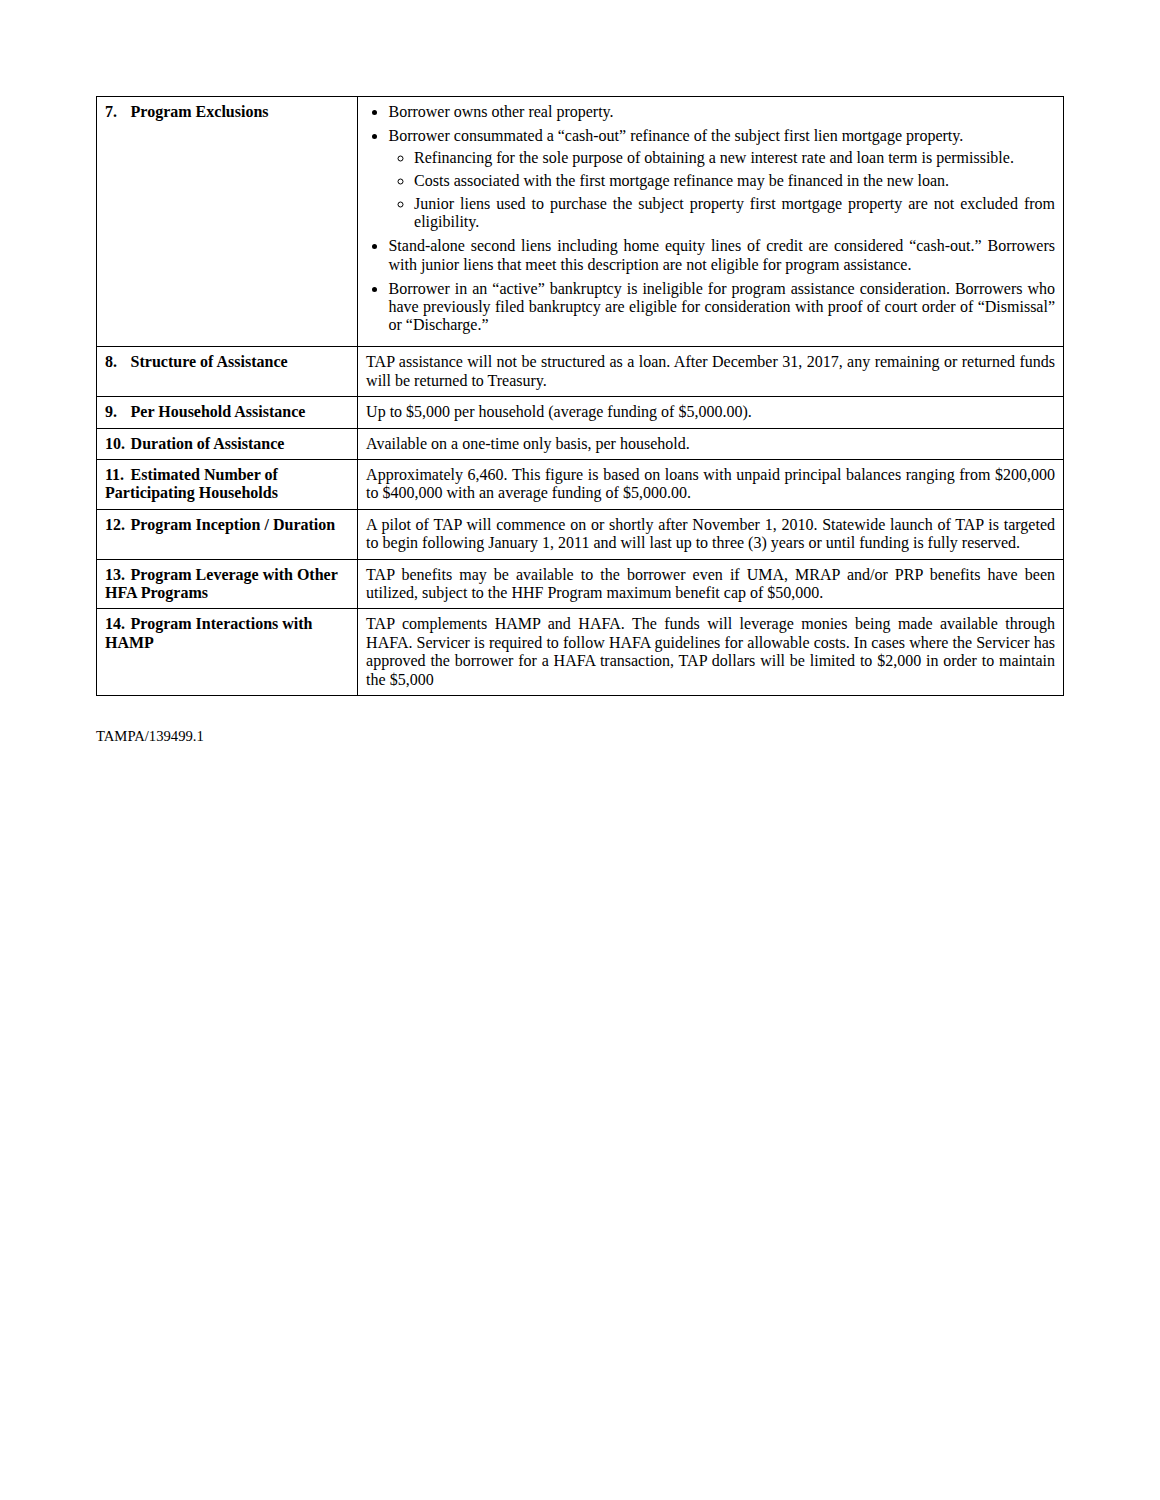| 7. Program Exclusions | Borrower owns other real property. Borrower consummated a “cash-out” refinance of the subject first lien mortgage property. Refinancing for the sole purpose of obtaining a new interest rate and loan term is permissible. Costs associated with the first mortgage refinance may be financed in the new loan. Junior liens used to purchase the subject property first mortgage property are not excluded from eligibility. Stand-alone second liens including home equity lines of credit are considered “cash-out.” Borrowers with junior liens that meet this description are not eligible for program assistance. Borrower in an “active” bankruptcy is ineligible for program assistance consideration. Borrowers who have previously filed bankruptcy are eligible for consideration with proof of court order of “Dismissal” or “Discharge.” |
| 8. Structure of Assistance | TAP assistance will not be structured as a loan. After December 31, 2017, any remaining or returned funds will be returned to Treasury. |
| 9. Per Household Assistance | Up to $5,000 per household (average funding of $5,000.00). |
| 10. Duration of Assistance | Available on a one-time only basis, per household. |
| 11. Estimated Number of Participating Households | Approximately 6,460. This figure is based on loans with unpaid principal balances ranging from $200,000 to $400,000 with an average funding of $5,000.00. |
| 12. Program Inception / Duration | A pilot of TAP will commence on or shortly after November 1, 2010. Statewide launch of TAP is targeted to begin following January 1, 2011 and will last up to three (3) years or until funding is fully reserved. |
| 13. Program Leverage with Other HFA Programs | TAP benefits may be available to the borrower even if UMA, MRAP and/or PRP benefits have been utilized, subject to the HHF Program maximum benefit cap of $50,000. |
| 14. Program Interactions with HAMP | TAP complements HAMP and HAFA. The funds will leverage monies being made available through HAFA. Servicer is required to follow HAFA guidelines for allowable costs. In cases where the Servicer has approved the borrower for a HAFA transaction, TAP dollars will be limited to $2,000 in order to maintain the $5,000 |
TAMPA/139499.1